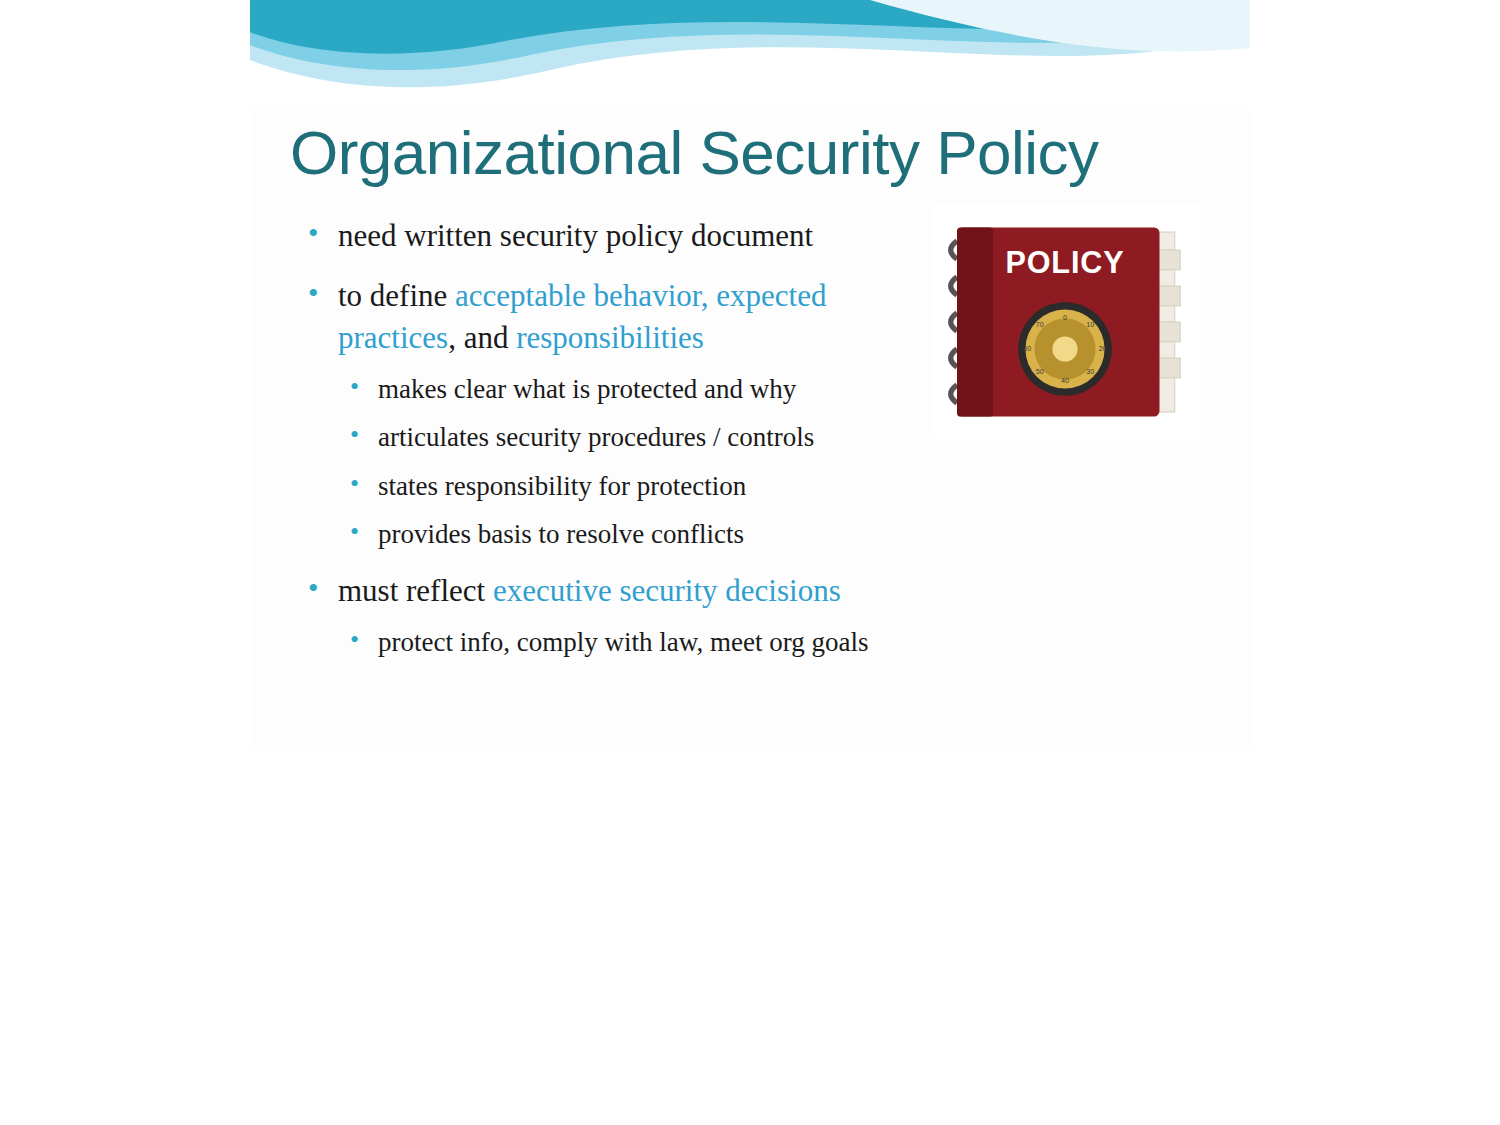Organizational Security Policy
POLICY 0 10 20 30 40 50 60 70
need written security policy document
to define acceptable behavior, expected practices, and responsibilities
makes clear what is protected and why
articulates security procedures / controls
states responsibility for protection
provides basis to resolve conflicts
must reflect executive security decisions
protect info, comply with law, meet org goals